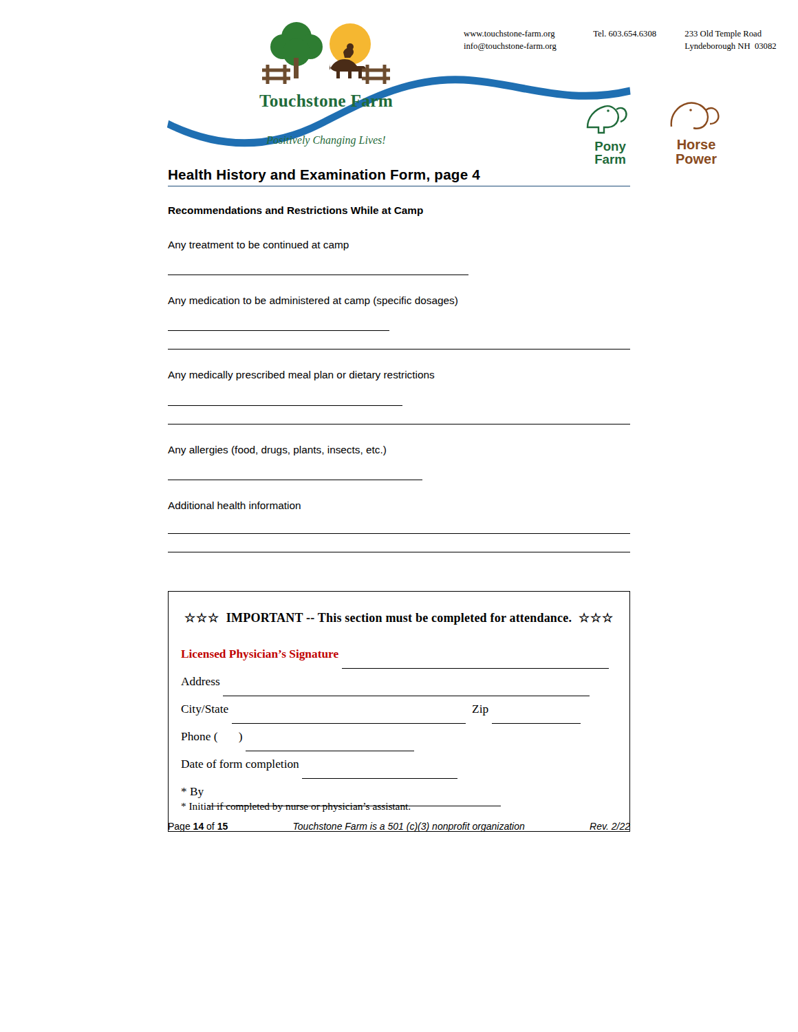www.touchstone-farm.org Tel. 603.654.6308 233 Old Temple Road
info@touchstone-farm.org Lyndeborough NH 03082
Touchstone Farm
Positively Changing Lives!
Pony
Farm
Horse Power
Health History and Examination Form, page 4
Recommendations and Restrictions While at Camp
Any treatment to be continued at camp
Any medication to be administered at camp (specific dosages)
Any medically prescribed meal plan or dietary restrictions
Any allergies (food, drugs, plants, insects, etc.)
Additional health information
☆☆☆ IMPORTANT -- This section must be completed for attendance. ☆☆☆
Licensed Physician’s Signature
Address
City/State Zip
Phone ( )
Date of form completion
* By
* Initial if completed by nurse or physician’s assistant.
Page 14 of 15
Touchstone Farm is a 501 (c)(3) nonprofit organization
Rev. 2/22